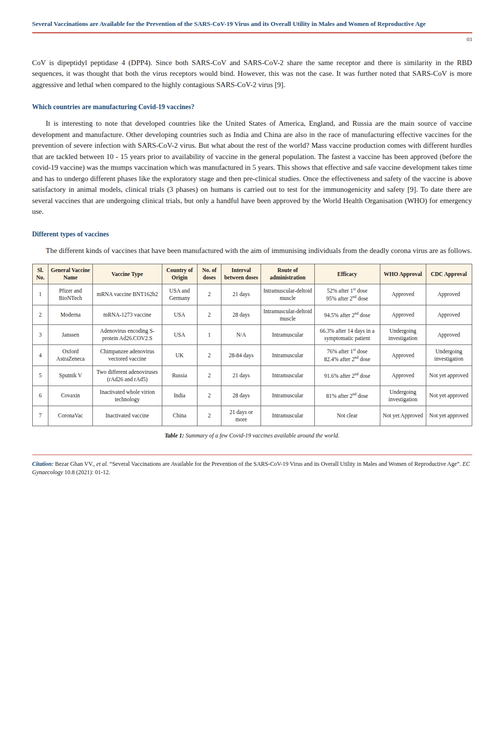Several Vaccinations are Available for the Prevention of the SARS-CoV-19 Virus and its Overall Utility in Males and Women of Reproductive Age
03
CoV is dipeptidyl peptidase 4 (DPP4). Since both SARS-CoV and SARS-CoV-2 share the same receptor and there is similarity in the RBD sequences, it was thought that both the virus receptors would bind. However, this was not the case. It was further noted that SARS-CoV is more aggressive and lethal when compared to the highly contagious SARS-CoV-2 virus [9].
Which countries are manufacturing Covid-19 vaccines?
It is interesting to note that developed countries like the United States of America, England, and Russia are the main source of vaccine development and manufacture. Other developing countries such as India and China are also in the race of manufacturing effective vaccines for the prevention of severe infection with SARS-CoV-2 virus. But what about the rest of the world? Mass vaccine production comes with different hurdles that are tackled between 10 - 15 years prior to availability of vaccine in the general population. The fastest a vaccine has been approved (before the covid-19 vaccine) was the mumps vaccination which was manufactured in 5 years. This shows that effective and safe vaccine development takes time and has to undergo different phases like the exploratory stage and then pre-clinical studies. Once the effectiveness and safety of the vaccine is above satisfactory in animal models, clinical trials (3 phases) on humans is carried out to test for the immunogenicity and safety [9]. To date there are several vaccines that are undergoing clinical trials, but only a handful have been approved by the World Health Organisation (WHO) for emergency use.
Different types of vaccines
The different kinds of vaccines that have been manufactured with the aim of immunising individuals from the deadly corona virus are as follows.
Table 1: Summary of a few Covid-19 vaccines available around the world.
| Sl. No. | General Vaccine Name | Vaccine Type | Country of Origin | No. of doses | Interval between doses | Route of administration | Efficacy | WHO Approval | CDC Approval |
| --- | --- | --- | --- | --- | --- | --- | --- | --- | --- |
| 1 | Pfizer and BioNTech | mRNA vaccine BNT162b2 | USA and Germany | 2 | 21 days | Intramuscular-deltoid muscle | 52% after 1 st dose 95% after 2 nd dose | Approved | Approved |
| 2 | Moderna | mRNA-1273 vaccine | USA | 2 | 28 days | Intramuscular-deltoid muscle | 94.5% after 2 nd dose | Approved | Approved |
| 3 | Janssen | Adenovirus encoding S-protein Ad26.COV2.S | USA | 1 | N/A | Intramuscular | 66.3% after 14 days in a symptomatic patient | Undergoing investigation | Approved |
| 4 | Oxford AstraZeneca | Chimpanzee adenovirus vectored vaccine | UK | 2 | 28-84 days | Intramuscular | 76% after 1 st dose 82.4% after 2 nd dose | Approved | Undergoing investigation |
| 5 | Sputnik V | Two different adenoviruses (rAd26 and rAd5) | Russia | 2 | 21 days | Intramuscular | 91.6% after 2 nd dose | Approved | Not yet approved |
| 6 | Covaxin | Inactivated whole virion technology | India | 2 | 28 days | Intramuscular | 81% after 2 nd dose | Undergoing investigation | Not yet approved |
| 7 | CoronaVac | Inactivated vaccine | China | 2 | 21 days or more | Intramuscular | Not clear | Not yet Approved | Not yet approved |
Citation: Bezar Ghan VV., et al. “Several Vaccinations are Available for the Prevention of the SARS-CoV-19 Virus and its Overall Utility in Males and Women of Reproductive Age”. EC Gynaecology 10.8 (2021): 01-12.